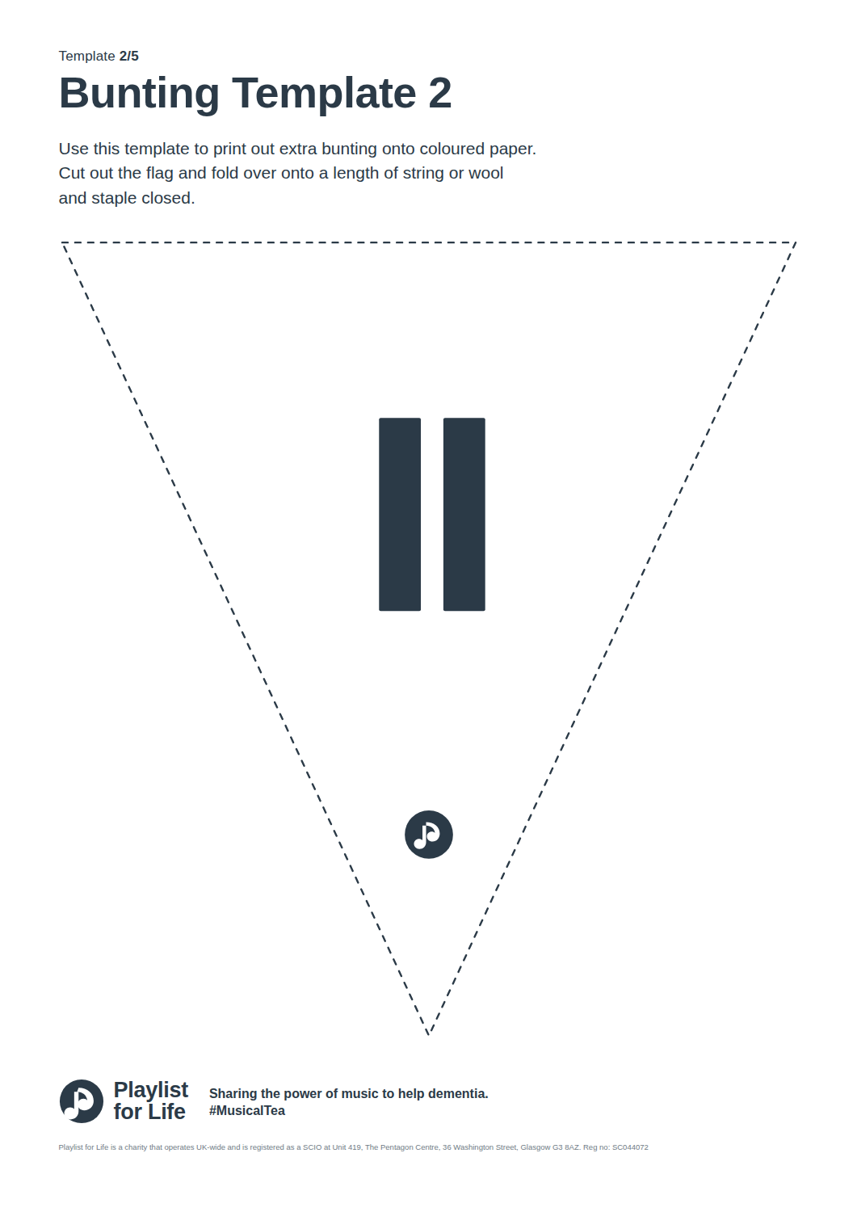Template 2/5
Bunting Template 2
Use this template to print out extra bunting onto coloured paper.
Cut out the flag and fold over onto a length of string or wool
and staple closed.
Bunting flag cut-out template A downward-pointing triangle outlined with a dashed cutting line. Inside it, a large pause symbol made of two vertical bars, and below it a small circular music-note icon.
Playlist
for Life
Sharing the power of music to help dementia.
#MusicalTea
Playlist for Life is a charity that operates UK-wide and is registered as a SCIO at Unit 419, The Pentagon Centre, 36 Washington Street, Glasgow G3 8AZ. Reg no: SC044072